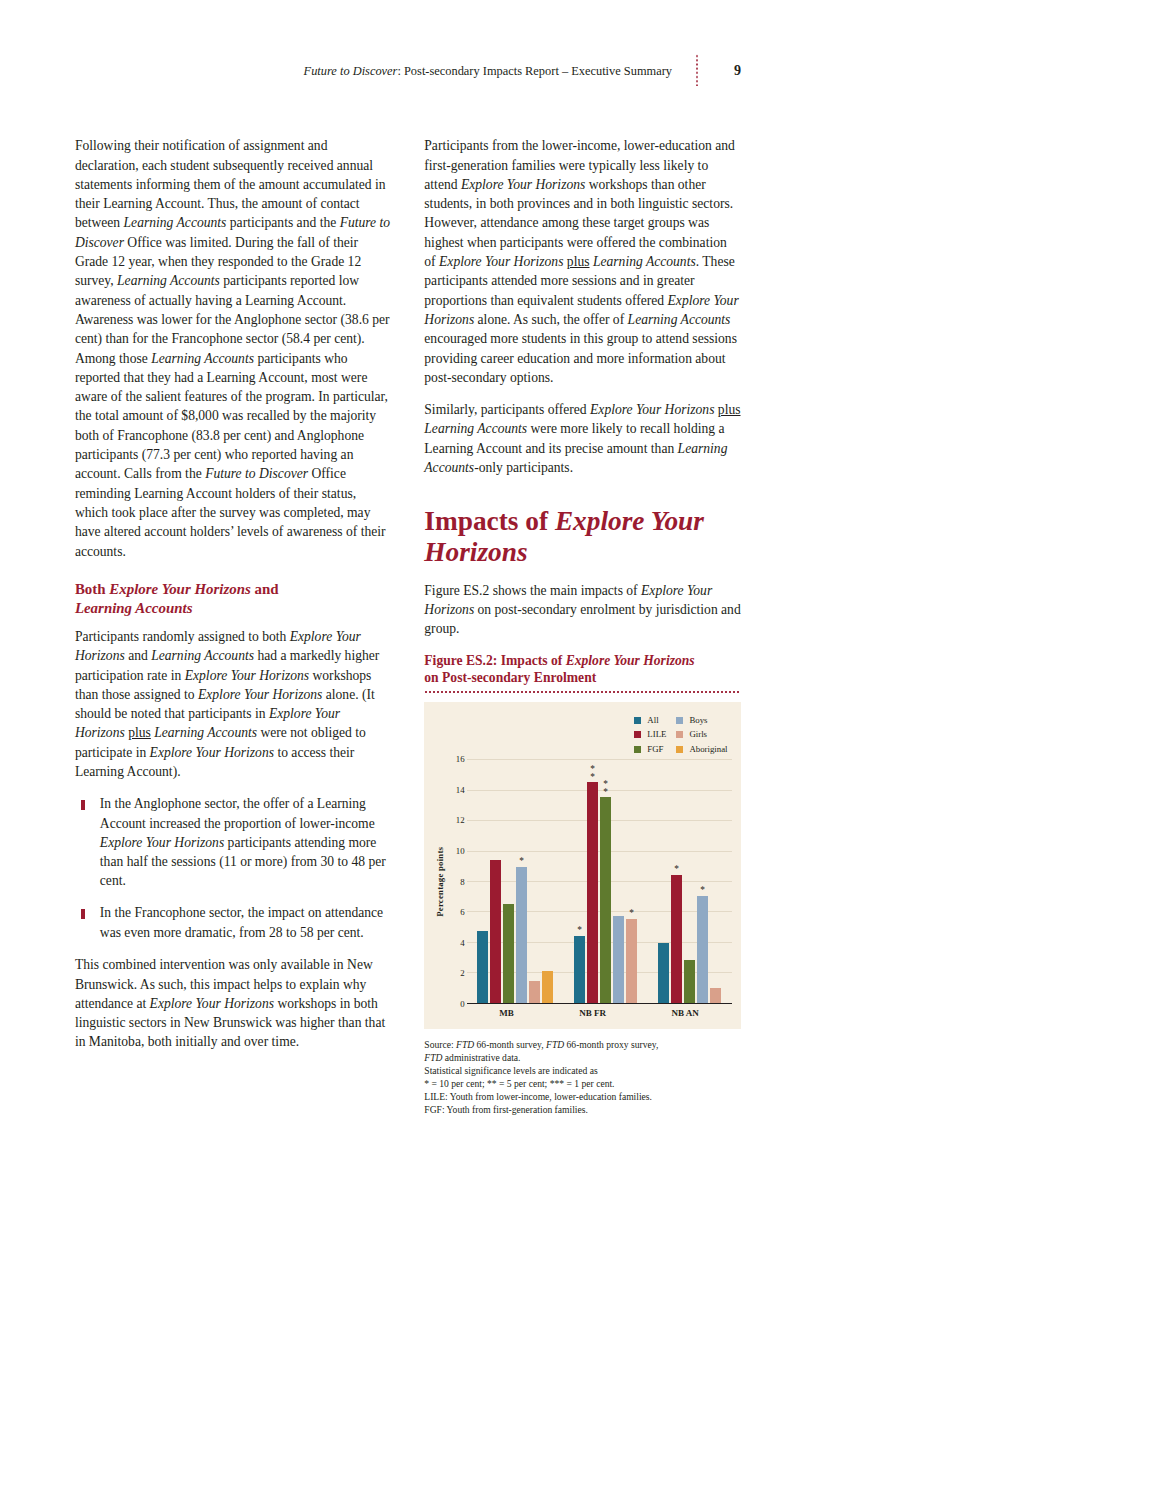Future to Discover: Post-secondary Impacts Report – Executive Summary
9
Following their notification of assignment and declaration, each student subsequently received annual statements informing them of the amount accumulated in their Learning Account. Thus, the amount of contact between Learning Accounts participants and the Future to Discover Office was limited. During the fall of their Grade 12 year, when they responded to the Grade 12 survey, Learning Accounts participants reported low awareness of actually having a Learning Account. Awareness was lower for the Anglophone sector (38.6 per cent) than for the Francophone sector (58.4 per cent). Among those Learning Accounts participants who reported that they had a Learning Account, most were aware of the salient features of the program. In particular, the total amount of $8,000 was recalled by the majority both of Francophone (83.8 per cent) and Anglophone participants (77.3 per cent) who reported having an account. Calls from the Future to Discover Office reminding Learning Account holders of their status, which took place after the survey was completed, may have altered account holders’ levels of awareness of their accounts.
Both Explore Your Horizons and
Learning Accounts
Participants randomly assigned to both Explore Your Horizons and Learning Accounts had a markedly higher participation rate in Explore Your Horizons workshops than those assigned to Explore Your Horizons alone. (It should be noted that participants in Explore Your Horizons plus Learning Accounts were not obliged to participate in Explore Your Horizons to access their Learning Account).
In the Anglophone sector, the offer of a Learning Account increased the proportion of lower-income Explore Your Horizons participants attending more than half the sessions (11 or more) from 30 to 48 per cent.
In the Francophone sector, the impact on attendance was even more dramatic, from 28 to 58 per cent.
This combined intervention was only available in New Brunswick. As such, this impact helps to explain why attendance at Explore Your Horizons workshops in both linguistic sectors in New Brunswick was higher than that in Manitoba, both initially and over time.
Participants from the lower-income, lower-education and first-generation families were typically less likely to attend Explore Your Horizons workshops than other students, in both provinces and in both linguistic sectors. However, attendance among these target groups was highest when participants were offered the combination of Explore Your Horizons plus Learning Accounts. These participants attended more sessions and in greater proportions than equivalent students offered Explore Your Horizons alone. As such, the offer of Learning Accounts encouraged more students in this group to attend sessions providing career education and more information about post-secondary options.
Similarly, participants offered Explore Your Horizons plus Learning Accounts were more likely to recall holding a Learning Account and its precise amount than Learning Accounts-only participants.
Impacts of Explore Your Horizons
Figure ES.2 shows the main impacts of Explore Your Horizons on post-secondary enrolment by jurisdiction and group.
Figure ES.2: Impacts of Explore Your Horizons
on Post-secondary Enrolment
All Boys LILE Girls FGF Aboriginal
Percentage points
16
14
12
10
8
6
4
2
0
*
*
*
*
*
*
*
*
*
MB NB FR NB AN
Source: FTD 66-month survey, FTD 66-month proxy survey,
FTD administrative data.
Statistical significance levels are indicated as
* = 10 per cent; ** = 5 per cent; *** = 1 per cent.
LILE: Youth from lower-income, lower-education families.
FGF: Youth from first-generation families.